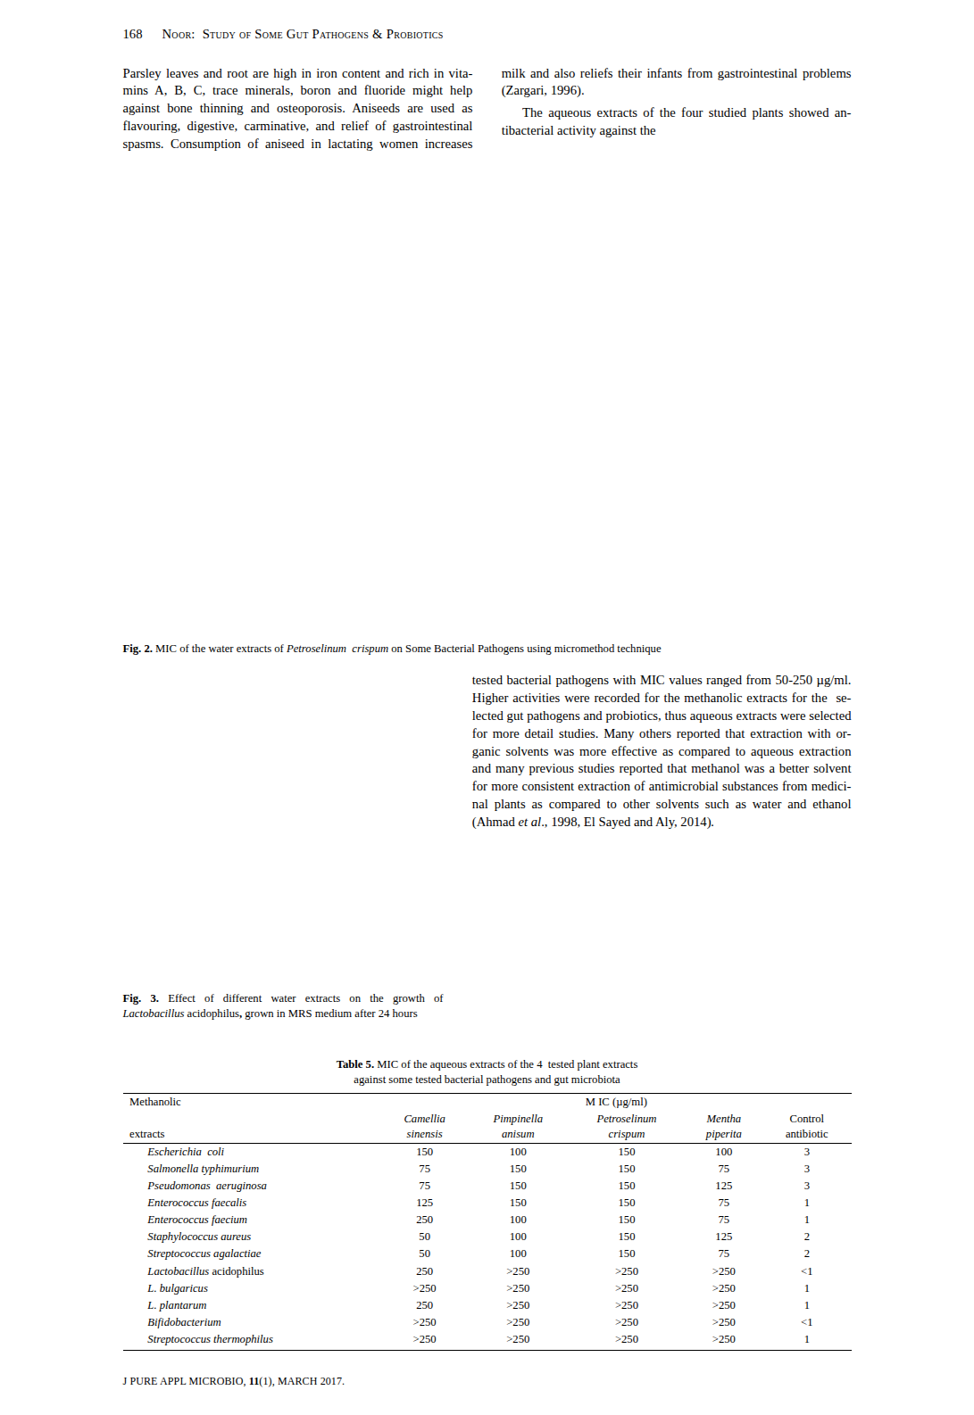168 Noor: Study of Some Gut Pathogens & Probiotics
Parsley leaves and root are high in iron content and rich in vitamins A, B, C, trace minerals, boron and fluoride might help against bone thinning and osteoporosis. Aniseeds are used as flavouring, digestive, carminative, and relief of gastrointestinal spasms. Consumption of aniseed in lactating women increases milk and also reliefs their infants from gastrointestinal problems (Zargari, 1996).
The aqueous extracts of the four studied plants showed antibacterial activity against the
Fig. 2. MIC of the water extracts of Petroselinum crispum on Some Bacterial Pathogens using micromethod technique
Fig. 3. Effect of different water extracts on the growth of Lactobacillus acidophilus, grown in MRS medium after 24 hours
tested bacterial pathogens with MIC values ranged from 50-250 µg/ml. Higher activities were recorded for the methanolic extracts for the selected gut pathogens and probiotics, thus aqueous extracts were selected for more detail studies. Many others reported that extraction with organic solvents was more effective as compared to aqueous extraction and many previous studies reported that methanol was a better solvent for more consistent extraction of antimicrobial substances from medicinal plants as compared to other solvents such as water and ethanol (Ahmad et al., 1998, El Sayed and Aly, 2014).
Table 5. MIC of the aqueous extracts of the 4 tested plant extracts
against some tested bacterial pathogens and gut microbiota
| Methanolic | M IC (µg/ml) |
| --- | --- |
| extracts | Camellia sinensis | Pimpinella anisum | Petroselinum crispum | Mentha piperita | Control antibiotic |
| Escherichia coli | 150 | 100 | 150 | 100 | 3 |
| Salmonella typhimurium | 75 | 150 | 150 | 75 | 3 |
| Pseudomonas aeruginosa | 75 | 150 | 150 | 125 | 3 |
| Enterococcus faecalis | 125 | 150 | 150 | 75 | 1 |
| Enterococcus faecium | 250 | 100 | 150 | 75 | 1 |
| Staphylococcus aureus | 50 | 100 | 150 | 125 | 2 |
| Streptococcus agalactiae | 50 | 100 | 150 | 75 | 2 |
| Lactobacillus acidophilus | 250 | >250 | >250 | >250 | <1 |
| L. bulgaricus | >250 | >250 | >250 | >250 | 1 |
| L. plantarum | 250 | >250 | >250 | >250 | 1 |
| Bifidobacterium | >250 | >250 | >250 | >250 | <1 |
| Streptococcus thermophilus | >250 | >250 | >250 | >250 | 1 |
J PURE APPL MICROBIO, 11(1), MARCH 2017.